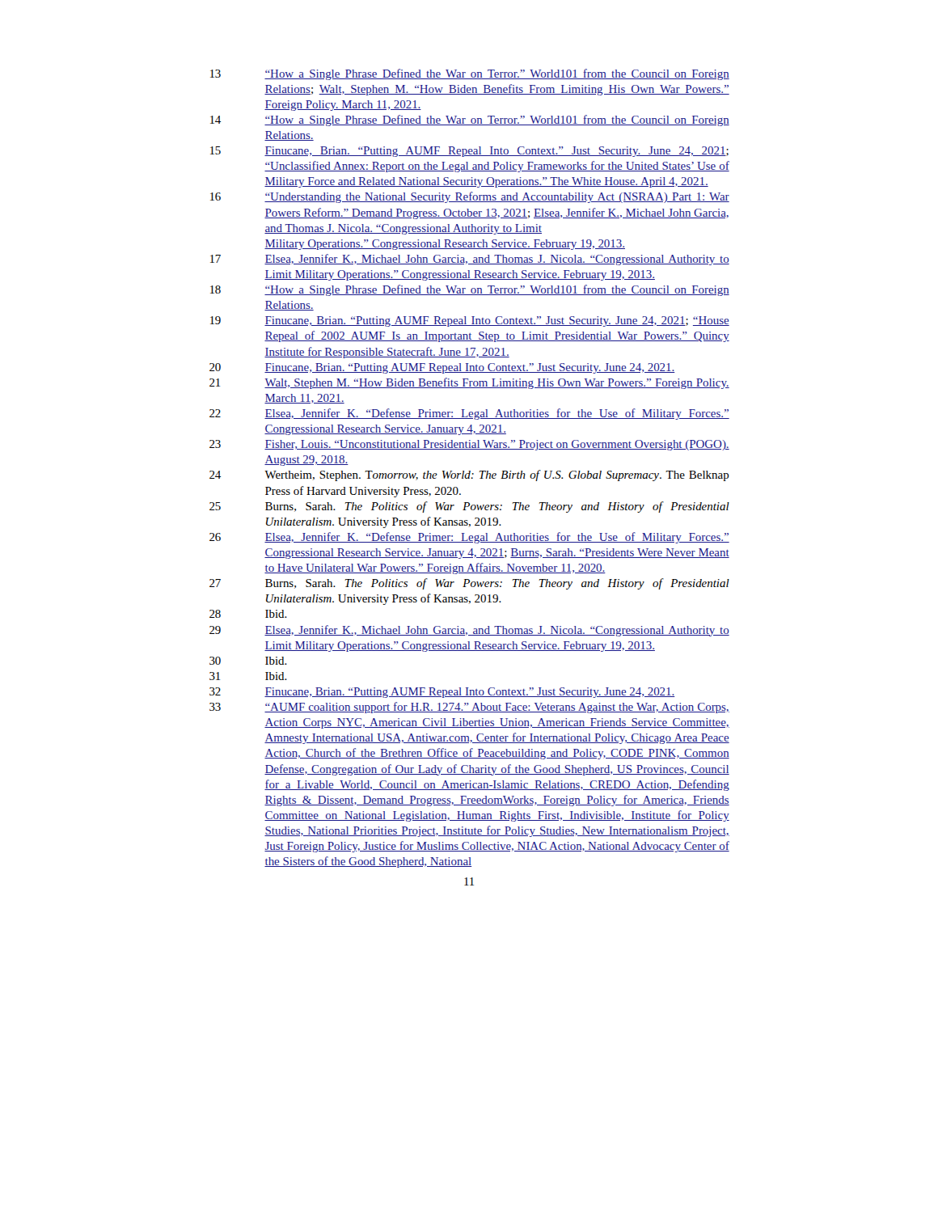13
“How a Single Phrase Defined the War on Terror.” World101 from the Council on Foreign Relations; Walt, Stephen M. “How Biden Benefits From Limiting His Own War Powers.” Foreign Policy. March 11, 2021.
14
“How a Single Phrase Defined the War on Terror.” World101 from the Council on Foreign Relations.
15
Finucane, Brian. “Putting AUMF Repeal Into Context.” Just Security. June 24, 2021; “Unclassified Annex: Report on the Legal and Policy Frameworks for the United States’ Use of Military Force and Related National Security Operations.” The White House. April 4, 2021.
16
“Understanding the National Security Reforms and Accountability Act (NSRAA) Part 1: War Powers Reform.” Demand Progress. October 13, 2021; Elsea, Jennifer K., Michael John Garcia, and Thomas J. Nicola. “Congressional Authority to Limit
Military Operations.” Congressional Research Service. February 19, 2013.
17
Elsea, Jennifer K., Michael John Garcia, and Thomas J. Nicola. “Congressional Authority to Limit Military Operations.” Congressional Research Service. February 19, 2013.
18
“How a Single Phrase Defined the War on Terror.” World101 from the Council on Foreign Relations.
19
Finucane, Brian. “Putting AUMF Repeal Into Context.” Just Security. June 24, 2021; “House Repeal of 2002 AUMF Is an Important Step to Limit Presidential War Powers.” Quincy Institute for Responsible Statecraft. June 17, 2021.
20
Finucane, Brian. “Putting AUMF Repeal Into Context.” Just Security. June 24, 2021.
21
Walt, Stephen M. “How Biden Benefits From Limiting His Own War Powers.” Foreign Policy. March 11, 2021.
22
Elsea, Jennifer K. “Defense Primer: Legal Authorities for the Use of Military Forces.” Congressional Research Service. January 4, 2021.
23
Fisher, Louis. “Unconstitutional Presidential Wars.” Project on Government Oversight (POGO). August 29, 2018.
24
Wertheim, Stephen. Tomorrow, the World: The Birth of U.S. Global Supremacy. The Belknap Press of Harvard University Press, 2020.
25
Burns, Sarah. The Politics of War Powers: The Theory and History of Presidential Unilateralism. University Press of Kansas, 2019.
26
Elsea, Jennifer K. “Defense Primer: Legal Authorities for the Use of Military Forces.” Congressional Research Service. January 4, 2021; Burns, Sarah. “Presidents Were Never Meant to Have Unilateral War Powers.” Foreign Affairs. November 11, 2020.
27
Burns, Sarah. The Politics of War Powers: The Theory and History of Presidential Unilateralism. University Press of Kansas, 2019.
28
Ibid.
29
Elsea, Jennifer K., Michael John Garcia, and Thomas J. Nicola. “Congressional Authority to Limit Military Operations.” Congressional Research Service. February 19, 2013.
30
Ibid.
31
Ibid.
32
Finucane, Brian. “Putting AUMF Repeal Into Context.” Just Security. June 24, 2021.
33
“AUMF coalition support for H.R. 1274.” About Face: Veterans Against the War, Action Corps, Action Corps NYC, American Civil Liberties Union, American Friends Service Committee, Amnesty International USA, Antiwar.com, Center for International Policy, Chicago Area Peace Action, Church of the Brethren Office of Peacebuilding and Policy, CODE PINK, Common Defense, Congregation of Our Lady of Charity of the Good Shepherd, US Provinces, Council for a Livable World, Council on American-Islamic Relations, CREDO Action, Defending Rights & Dissent, Demand Progress, FreedomWorks, Foreign Policy for America, Friends Committee on National Legislation, Human Rights First, Indivisible, Institute for Policy Studies, National Priorities Project, Institute for Policy Studies, New Internationalism Project, Just Foreign Policy, Justice for Muslims Collective, NIAC Action, National Advocacy Center of the Sisters of the Good Shepherd, National
11